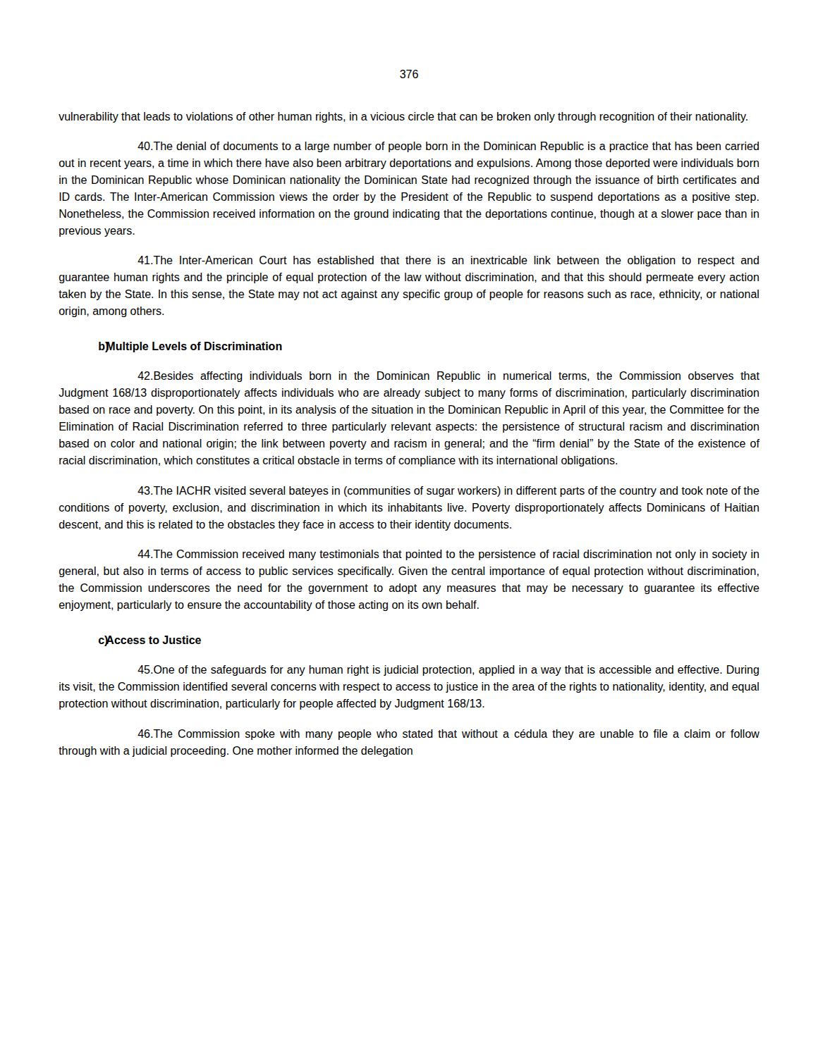376
vulnerability that leads to violations of other human rights, in a vicious circle that can be broken only through recognition of their nationality.
40. The denial of documents to a large number of people born in the Dominican Republic is a practice that has been carried out in recent years, a time in which there have also been arbitrary deportations and expulsions. Among those deported were individuals born in the Dominican Republic whose Dominican nationality the Dominican State had recognized through the issuance of birth certificates and ID cards. The Inter-American Commission views the order by the President of the Republic to suspend deportations as a positive step. Nonetheless, the Commission received information on the ground indicating that the deportations continue, though at a slower pace than in previous years.
41. The Inter-American Court has established that there is an inextricable link between the obligation to respect and guarantee human rights and the principle of equal protection of the law without discrimination, and that this should permeate every action taken by the State. In this sense, the State may not act against any specific group of people for reasons such as race, ethnicity, or national origin, among others.
b) Multiple Levels of Discrimination
42. Besides affecting individuals born in the Dominican Republic in numerical terms, the Commission observes that Judgment 168/13 disproportionately affects individuals who are already subject to many forms of discrimination, particularly discrimination based on race and poverty. On this point, in its analysis of the situation in the Dominican Republic in April of this year, the Committee for the Elimination of Racial Discrimination referred to three particularly relevant aspects: the persistence of structural racism and discrimination based on color and national origin; the link between poverty and racism in general; and the “firm denial” by the State of the existence of racial discrimination, which constitutes a critical obstacle in terms of compliance with its international obligations.
43. The IACHR visited several bateyes in (communities of sugar workers) in different parts of the country and took note of the conditions of poverty, exclusion, and discrimination in which its inhabitants live. Poverty disproportionately affects Dominicans of Haitian descent, and this is related to the obstacles they face in access to their identity documents.
44. The Commission received many testimonials that pointed to the persistence of racial discrimination not only in society in general, but also in terms of access to public services specifically. Given the central importance of equal protection without discrimination, the Commission underscores the need for the government to adopt any measures that may be necessary to guarantee its effective enjoyment, particularly to ensure the accountability of those acting on its own behalf.
c) Access to Justice
45. One of the safeguards for any human right is judicial protection, applied in a way that is accessible and effective. During its visit, the Commission identified several concerns with respect to access to justice in the area of the rights to nationality, identity, and equal protection without discrimination, particularly for people affected by Judgment 168/13.
46. The Commission spoke with many people who stated that without a cédula they are unable to file a claim or follow through with a judicial proceeding. One mother informed the delegation